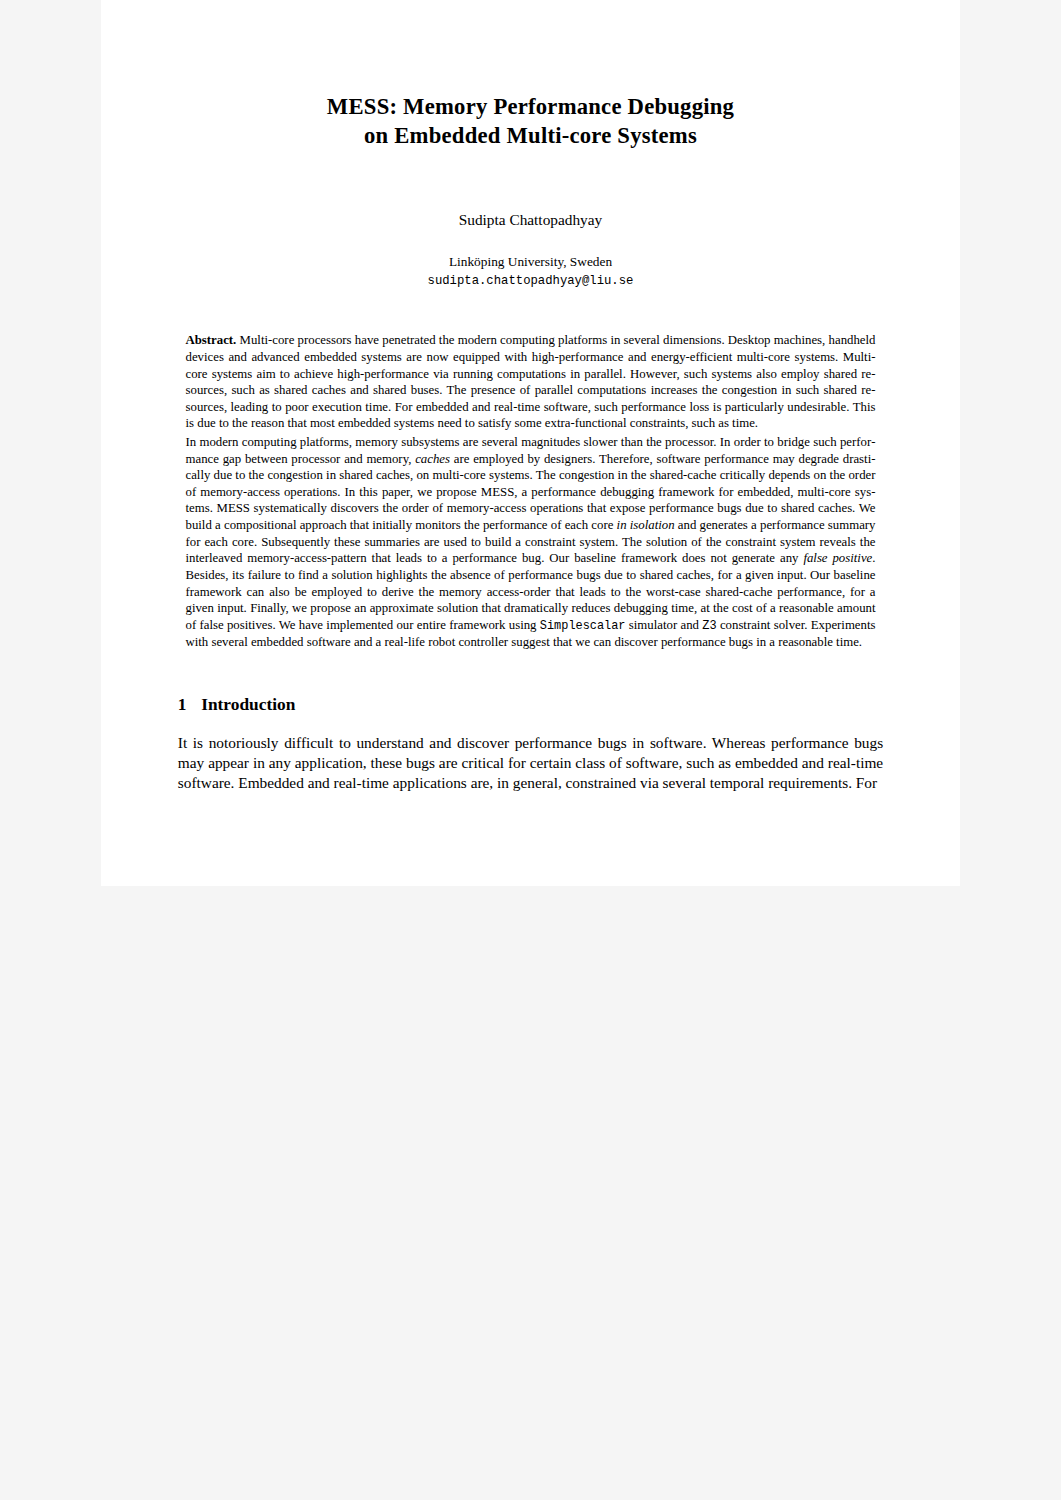MESS: Memory Performance Debugging
on Embedded Multi-core Systems
Sudipta Chattopadhyay
Linköping University, Sweden
sudipta.chattopadhyay@liu.se
Abstract. Multi-core processors have penetrated the modern computing platforms in several dimensions. Desktop machines, handheld devices and advanced embedded systems are now equipped with high-performance and energy-efficient multi-core systems. Multi-core systems aim to achieve high-performance via running computations in parallel. However, such systems also employ shared resources, such as shared caches and shared buses. The presence of parallel computations increases the congestion in such shared resources, leading to poor execution time. For embedded and real-time software, such performance loss is particularly undesirable. This is due to the reason that most embedded systems need to satisfy some extra-functional constraints, such as time.
In modern computing platforms, memory subsystems are several magnitudes slower than the processor. In order to bridge such performance gap between processor and memory, caches are employed by designers. Therefore, software performance may degrade drastically due to the congestion in shared caches, on multi-core systems. The congestion in the shared-cache critically depends on the order of memory-access operations. In this paper, we propose MESS, a performance debugging framework for embedded, multi-core systems. MESS systematically discovers the order of memory-access operations that expose performance bugs due to shared caches. We build a compositional approach that initially monitors the performance of each core in isolation and generates a performance summary for each core. Subsequently these summaries are used to build a constraint system. The solution of the constraint system reveals the interleaved memory-access-pattern that leads to a performance bug. Our baseline framework does not generate any false positive. Besides, its failure to find a solution highlights the absence of performance bugs due to shared caches, for a given input. Our baseline framework can also be employed to derive the memory access-order that leads to the worst-case shared-cache performance, for a given input. Finally, we propose an approximate solution that dramatically reduces debugging time, at the cost of a reasonable amount of false positives. We have implemented our entire framework using Simplescalar simulator and Z3 constraint solver. Experiments with several embedded software and a real-life robot controller suggest that we can discover performance bugs in a reasonable time.
1 Introduction
It is notoriously difficult to understand and discover performance bugs in software. Whereas performance bugs may appear in any application, these bugs are critical for certain class of software, such as embedded and real-time software. Embedded and real-time applications are, in general, constrained via several temporal requirements. For